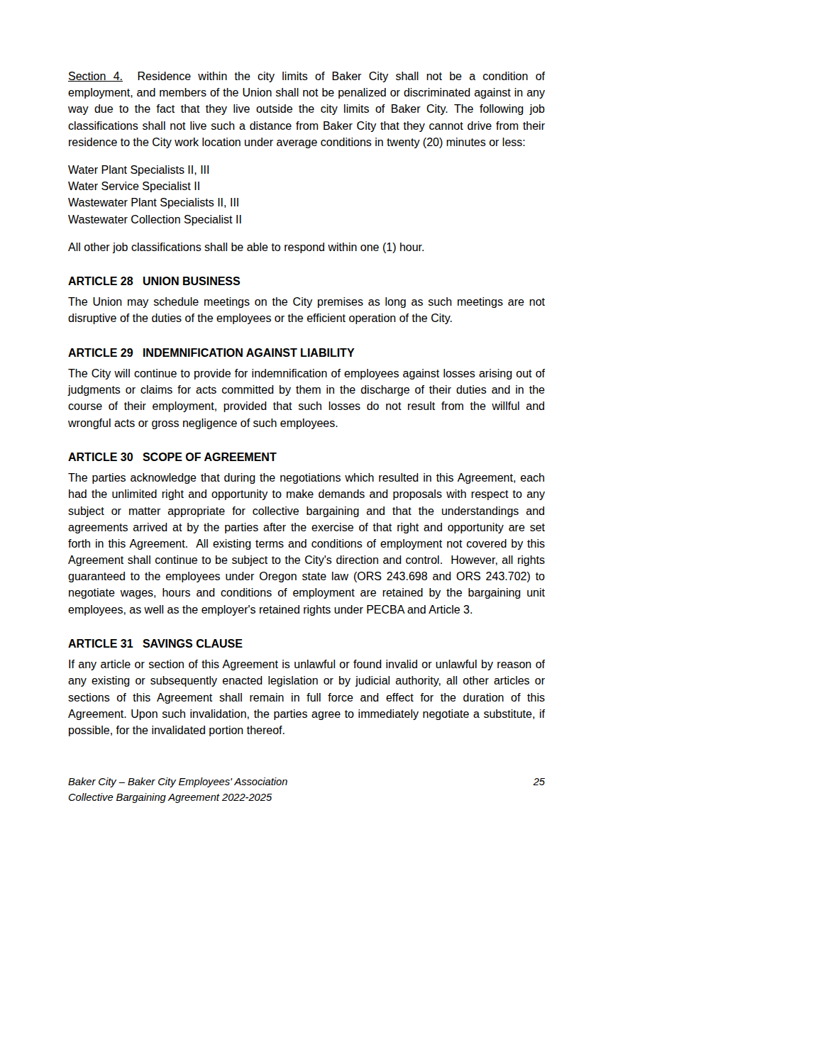Section 4. Residence within the city limits of Baker City shall not be a condition of employment, and members of the Union shall not be penalized or discriminated against in any way due to the fact that they live outside the city limits of Baker City. The following job classifications shall not live such a distance from Baker City that they cannot drive from their residence to the City work location under average conditions in twenty (20) minutes or less:
Water Plant Specialists II, III
Water Service Specialist II
Wastewater Plant Specialists II, III
Wastewater Collection Specialist II
All other job classifications shall be able to respond within one (1) hour.
ARTICLE 28 UNION BUSINESS
The Union may schedule meetings on the City premises as long as such meetings are not disruptive of the duties of the employees or the efficient operation of the City.
ARTICLE 29 INDEMNIFICATION AGAINST LIABILITY
The City will continue to provide for indemnification of employees against losses arising out of judgments or claims for acts committed by them in the discharge of their duties and in the course of their employment, provided that such losses do not result from the willful and wrongful acts or gross negligence of such employees.
ARTICLE 30 SCOPE OF AGREEMENT
The parties acknowledge that during the negotiations which resulted in this Agreement, each had the unlimited right and opportunity to make demands and proposals with respect to any subject or matter appropriate for collective bargaining and that the understandings and agreements arrived at by the parties after the exercise of that right and opportunity are set forth in this Agreement. All existing terms and conditions of employment not covered by this Agreement shall continue to be subject to the City's direction and control. However, all rights guaranteed to the employees under Oregon state law (ORS 243.698 and ORS 243.702) to negotiate wages, hours and conditions of employment are retained by the bargaining unit employees, as well as the employer's retained rights under PECBA and Article 3.
ARTICLE 31 SAVINGS CLAUSE
If any article or section of this Agreement is unlawful or found invalid or unlawful by reason of any existing or subsequently enacted legislation or by judicial authority, all other articles or sections of this Agreement shall remain in full force and effect for the duration of this Agreement. Upon such invalidation, the parties agree to immediately negotiate a substitute, if possible, for the invalidated portion thereof.
Baker City – Baker City Employees' Association 25
Collective Bargaining Agreement 2022-2025